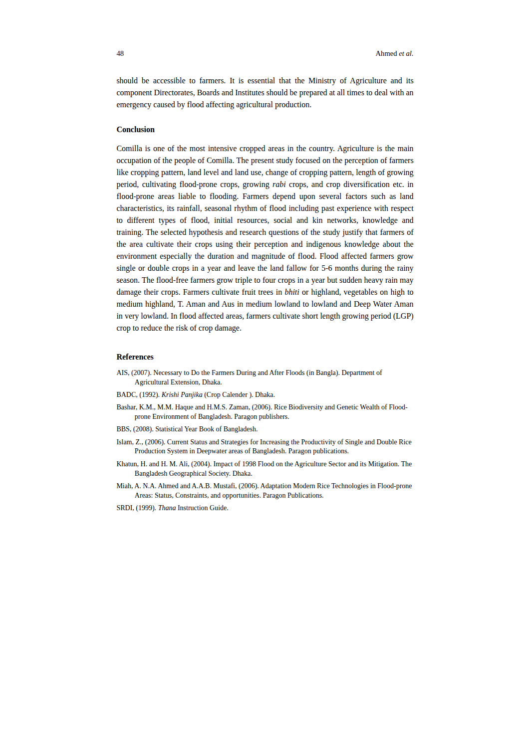48 Ahmed et al.
should be accessible to farmers. It is essential that the Ministry of Agriculture and its component Directorates, Boards and Institutes should be prepared at all times to deal with an emergency caused by flood affecting agricultural production.
Conclusion
Comilla is one of the most intensive cropped areas in the country. Agriculture is the main occupation of the people of Comilla. The present study focused on the perception of farmers like cropping pattern, land level and land use, change of cropping pattern, length of growing period, cultivating flood-prone crops, growing rabi crops, and crop diversification etc. in flood-prone areas liable to flooding. Farmers depend upon several factors such as land characteristics, its rainfall, seasonal rhythm of flood including past experience with respect to different types of flood, initial resources, social and kin networks, knowledge and training. The selected hypothesis and research questions of the study justify that farmers of the area cultivate their crops using their perception and indigenous knowledge about the environment especially the duration and magnitude of flood. Flood affected farmers grow single or double crops in a year and leave the land fallow for 5-6 months during the rainy season. The flood-free farmers grow triple to four crops in a year but sudden heavy rain may damage their crops. Farmers cultivate fruit trees in bhiti or highland, vegetables on high to medium highland, T. Aman and Aus in medium lowland to lowland and Deep Water Aman in very lowland. In flood affected areas, farmers cultivate short length growing period (LGP) crop to reduce the risk of crop damage.
References
AIS, (2007). Necessary to Do the Farmers During and After Floods (in Bangla). Department of Agricultural Extension, Dhaka.
BADC, (1992). Krishi Panjika (Crop Calender ). Dhaka.
Bashar, K.M., M.M. Haque and H.M.S. Zaman, (2006). Rice Biodiversity and Genetic Wealth of Flood-prone Environment of Bangladesh. Paragon publishers.
BBS, (2008). Statistical Year Book of Bangladesh.
Islam, Z., (2006). Current Status and Strategies for Increasing the Productivity of Single and Double Rice Production System in Deepwater areas of Bangladesh. Paragon publications.
Khatun, H. and H. M. Ali, (2004). Impact of 1998 Flood on the Agriculture Sector and its Mitigation. The Bangladesh Geographical Society. Dhaka.
Miah, A. N.A. Ahmed and A.A.B. Mustafi, (2006). Adaptation Modern Rice Technologies in Flood-prone Areas: Status, Constraints, and opportunities. Paragon Publications.
SRDI, (1999). Thana Instruction Guide.